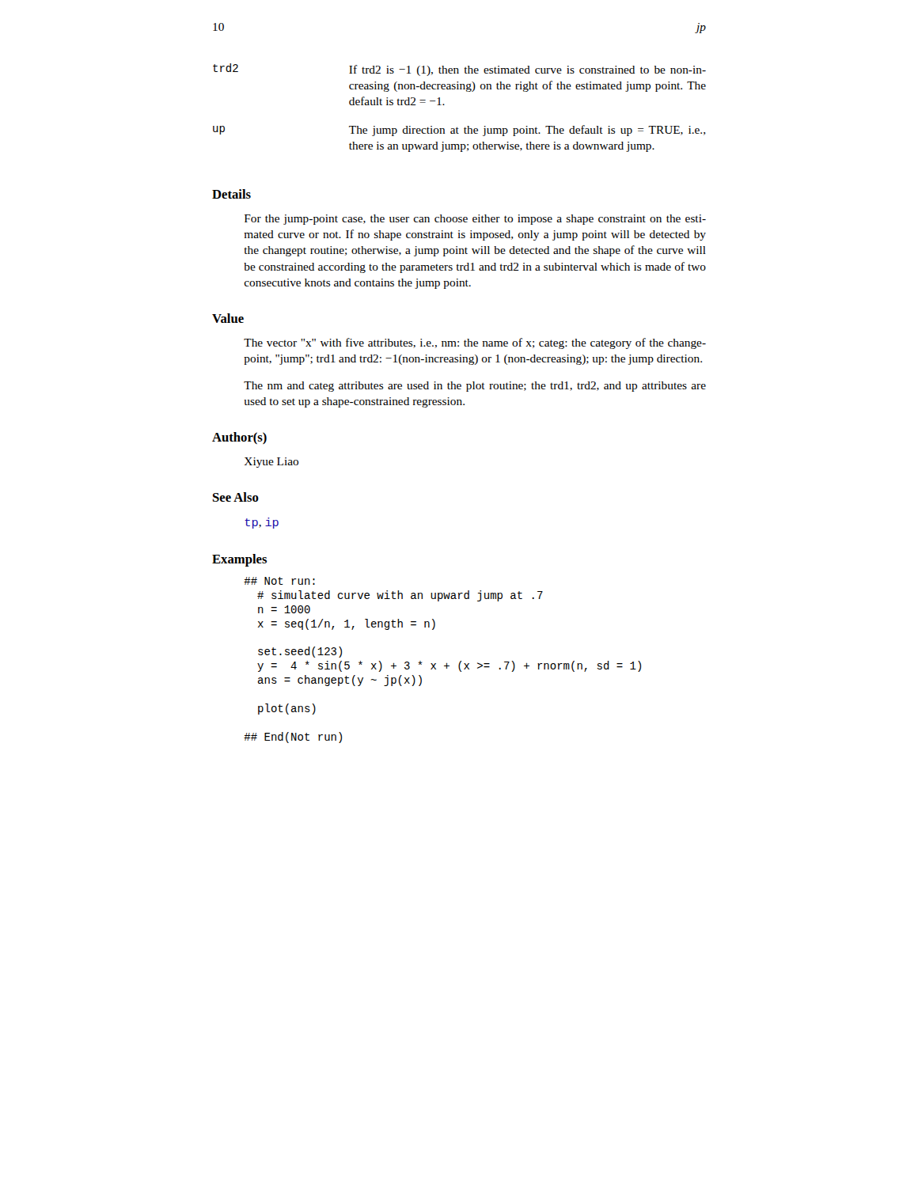10 jp
| trd2 | If trd2 is −1 (1), then the estimated curve is constrained to be non-increasing (non-decreasing) on the right of the estimated jump point. The default is trd2 = −1. |
| up | The jump direction at the jump point. The default is up = TRUE, i.e., there is an upward jump; otherwise, there is a downward jump. |
Details
For the jump-point case, the user can choose either to impose a shape constraint on the estimated curve or not. If no shape constraint is imposed, only a jump point will be detected by the changept routine; otherwise, a jump point will be detected and the shape of the curve will be constrained according to the parameters trd1 and trd2 in a subinterval which is made of two consecutive knots and contains the jump point.
Value
The vector "x" with five attributes, i.e., nm: the name of x; categ: the category of the change-point, "jump"; trd1 and trd2: −1(non-increasing) or 1 (non-decreasing); up: the jump direction.
The nm and categ attributes are used in the plot routine; the trd1, trd2, and up attributes are used to set up a shape-constrained regression.
Author(s)
Xiyue Liao
See Also
tp, ip
Examples
## Not run: 
  # simulated curve with an upward jump at .7
  n = 1000
  x = seq(1/n, 1, length = n)

  set.seed(123)
  y =  4 * sin(5 * x) + 3 * x + (x >= .7) + rnorm(n, sd = 1)
  ans = changept(y ~ jp(x))

  plot(ans)

## End(Not run)